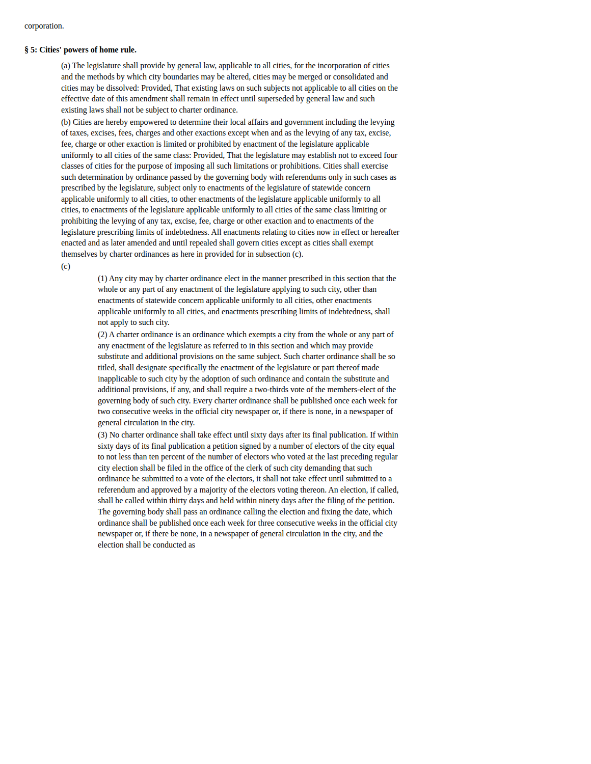corporation.
§ 5: Cities' powers of home rule.
(a) The legislature shall provide by general law, applicable to all cities, for the incorporation of cities and the methods by which city boundaries may be altered, cities may be merged or consolidated and cities may be dissolved: Provided, That existing laws on such subjects not applicable to all cities on the effective date of this amendment shall remain in effect until superseded by general law and such existing laws shall not be subject to charter ordinance.
(b) Cities are hereby empowered to determine their local affairs and government including the levying of taxes, excises, fees, charges and other exactions except when and as the levying of any tax, excise, fee, charge or other exaction is limited or prohibited by enactment of the legislature applicable uniformly to all cities of the same class: Provided, That the legislature may establish not to exceed four classes of cities for the purpose of imposing all such limitations or prohibitions. Cities shall exercise such determination by ordinance passed by the governing body with referendums only in such cases as prescribed by the legislature, subject only to enactments of the legislature of statewide concern applicable uniformly to all cities, to other enactments of the legislature applicable uniformly to all cities, to enactments of the legislature applicable uniformly to all cities of the same class limiting or prohibiting the levying of any tax, excise, fee, charge or other exaction and to enactments of the legislature prescribing limits of indebtedness. All enactments relating to cities now in effect or hereafter enacted and as later amended and until repealed shall govern cities except as cities shall exempt themselves by charter ordinances as here in provided for in subsection (c).
(c)
(1) Any city may by charter ordinance elect in the manner prescribed in this section that the whole or any part of any enactment of the legislature applying to such city, other than enactments of statewide concern applicable uniformly to all cities, other enactments applicable uniformly to all cities, and enactments prescribing limits of indebtedness, shall not apply to such city.
(2) A charter ordinance is an ordinance which exempts a city from the whole or any part of any enactment of the legislature as referred to in this section and which may provide substitute and additional provisions on the same subject. Such charter ordinance shall be so titled, shall designate specifically the enactment of the legislature or part thereof made inapplicable to such city by the adoption of such ordinance and contain the substitute and additional provisions, if any, and shall require a two-thirds vote of the members-elect of the governing body of such city. Every charter ordinance shall be published once each week for two consecutive weeks in the official city newspaper or, if there is none, in a newspaper of general circulation in the city.
(3) No charter ordinance shall take effect until sixty days after its final publication. If within sixty days of its final publication a petition signed by a number of electors of the city equal to not less than ten percent of the number of electors who voted at the last preceding regular city election shall be filed in the office of the clerk of such city demanding that such ordinance be submitted to a vote of the electors, it shall not take effect until submitted to a referendum and approved by a majority of the electors voting thereon. An election, if called, shall be called within thirty days and held within ninety days after the filing of the petition. The governing body shall pass an ordinance calling the election and fixing the date, which ordinance shall be published once each week for three consecutive weeks in the official city newspaper or, if there be none, in a newspaper of general circulation in the city, and the election shall be conducted as